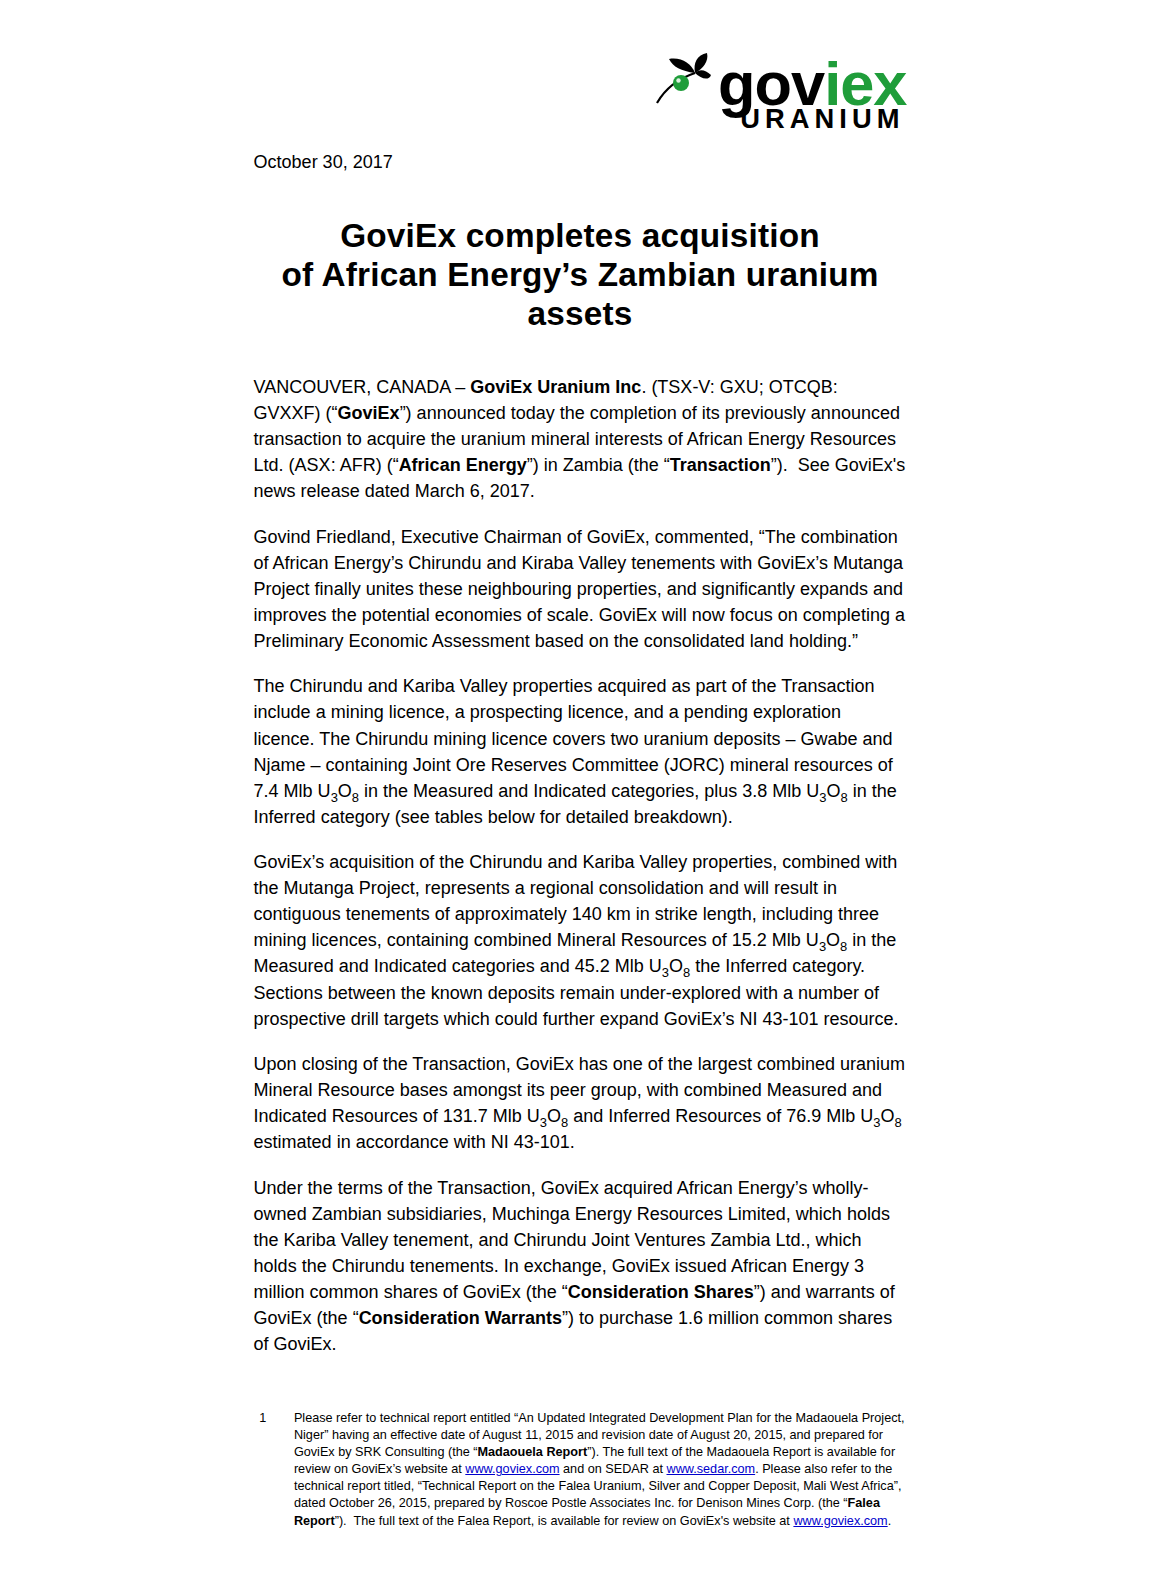gov iex
URANIUM
October 30, 2017
GoviEx completes acquisition
of African Energy’s Zambian uranium assets
VANCOUVER, CANADA – GoviEx Uranium Inc. (TSX-V: GXU; OTCQB: GVXXF) (“GoviEx”) announced today the completion of its previously announced transaction to acquire the uranium mineral interests of African Energy Resources Ltd. (ASX: AFR) (“African Energy”) in Zambia (the “Transaction”). See GoviEx's news release dated March 6, 2017.
Govind Friedland, Executive Chairman of GoviEx, commented, “The combination of African Energy’s Chirundu and Kiraba Valley tenements with GoviEx’s Mutanga Project finally unites these neighbouring properties, and significantly expands and improves the potential economies of scale. GoviEx will now focus on completing a Preliminary Economic Assessment based on the consolidated land holding.”
The Chirundu and Kariba Valley properties acquired as part of the Transaction include a mining licence, a prospecting licence, and a pending exploration licence. The Chirundu mining licence covers two uranium deposits – Gwabe and Njame – containing Joint Ore Reserves Committee (JORC) mineral resources of 7.4 Mlb U3O8 in the Measured and Indicated categories, plus 3.8 Mlb U3O8 in the Inferred category (see tables below for detailed breakdown).
GoviEx’s acquisition of the Chirundu and Kariba Valley properties, combined with the Mutanga Project, represents a regional consolidation and will result in contiguous tenements of approximately 140 km in strike length, including three mining licences, containing combined Mineral Resources of 15.2 Mlb U3O8 in the Measured and Indicated categories and 45.2 Mlb U3O8 the Inferred category. Sections between the known deposits remain under-explored with a number of prospective drill targets which could further expand GoviEx’s NI 43-101 resource.
Upon closing of the Transaction, GoviEx has one of the largest combined uranium Mineral Resource bases amongst its peer group, with combined Measured and Indicated Resources of 131.7 Mlb U3O8 and Inferred Resources of 76.9 Mlb U3O8 estimated in accordance with NI 43-101.
Under the terms of the Transaction, GoviEx acquired African Energy’s wholly-owned Zambian subsidiaries, Muchinga Energy Resources Limited, which holds the Kariba Valley tenement, and Chirundu Joint Ventures Zambia Ltd., which holds the Chirundu tenements. In exchange, GoviEx issued African Energy 3 million common shares of GoviEx (the “Consideration Shares”) and warrants of GoviEx (the “Consideration Warrants”) to purchase 1.6 million common shares of GoviEx.
1
Please refer to technical report entitled “An Updated Integrated Development Plan for the Madaouela Project, Niger” having an effective date of August 11, 2015 and revision date of August 20, 2015, and prepared for GoviEx by SRK Consulting (the “Madaouela Report”). The full text of the Madaouela Report is available for review on GoviEx’s website at www.goviex.com and on SEDAR at www.sedar.com. Please also refer to the technical report titled, “Technical Report on the Falea Uranium, Silver and Copper Deposit, Mali West Africa”, dated October 26, 2015, prepared by Roscoe Postle Associates Inc. for Denison Mines Corp. (the “Falea Report”). The full text of the Falea Report, is available for review on GoviEx's website at www.goviex.com.